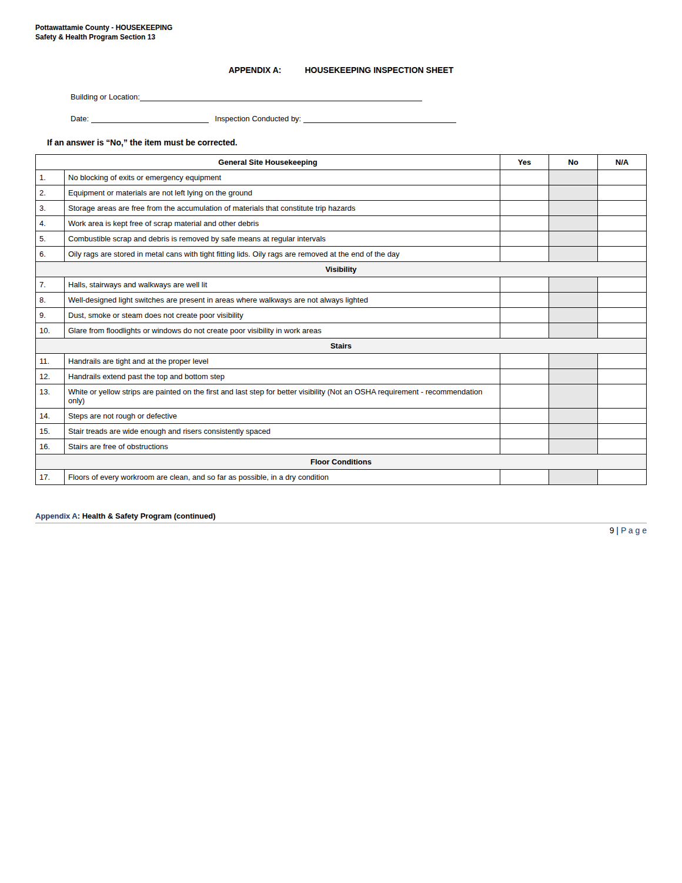Pottawattamie County - HOUSEKEEPING
Safety & Health Program Section 13
APPENDIX A: HOUSEKEEPING INSPECTION SHEET
Building or Location:
Date: Inspection Conducted by:
If an answer is “No,” the item must be corrected.
| General Site Housekeeping | Yes | No | N/A |
| --- | --- | --- | --- |
| 1. | No blocking of exits or emergency equipment | | | |
| 2. | Equipment or materials are not left lying on the ground | | | |
| 3. | Storage areas are free from the accumulation of materials that constitute trip hazards | | | |
| 4. | Work area is kept free of scrap material and other debris | | | |
| 5. | Combustible scrap and debris is removed by safe means at regular intervals | | | |
| 6. | Oily rags are stored in metal cans with tight fitting lids. Oily rags are removed at the end of the day | | | |
| Visibility |
| 7. | Halls, stairways and walkways are well lit | | | |
| 8. | Well-designed light switches are present in areas where walkways are not always lighted | | | |
| 9. | Dust, smoke or steam does not create poor visibility | | | |
| 10. | Glare from floodlights or windows do not create poor visibility in work areas | | | |
| Stairs |
| 11. | Handrails are tight and at the proper level | | | |
| 12. | Handrails extend past the top and bottom step | | | |
| 13. | White or yellow strips are painted on the first and last step for better visibility (Not an OSHA requirement - recommendation only) | | | |
| 14. | Steps are not rough or defective | | | |
| 15. | Stair treads are wide enough and risers consistently spaced | | | |
| 16. | Stairs are free of obstructions | | | |
| Floor Conditions |
| 17. | Floors of every workroom are clean, and so far as possible, in a dry condition | | | |
Appendix A: Health & Safety Program (continued)
9 | P a g e